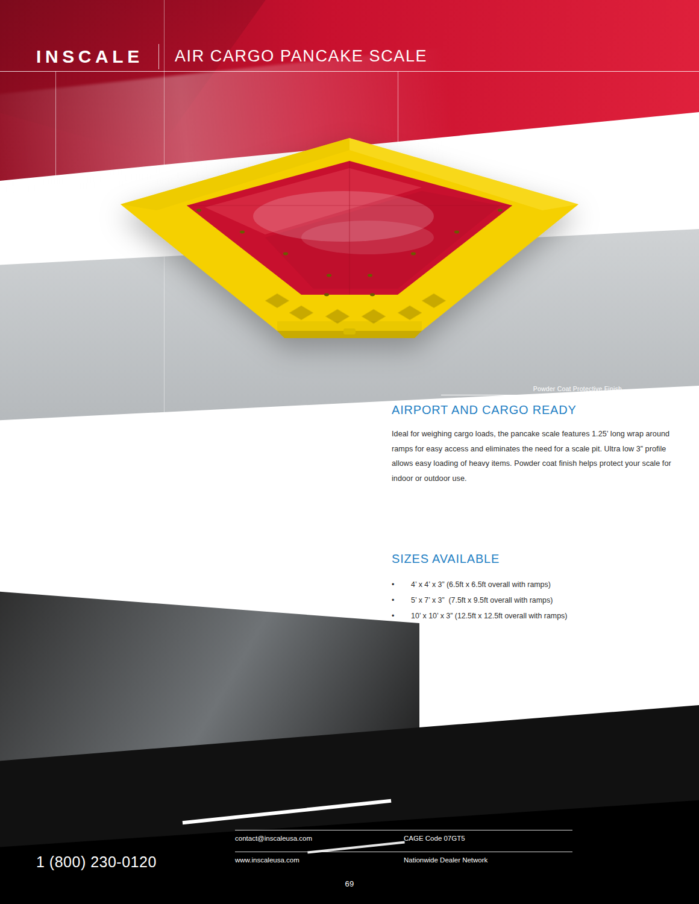INSCALE
Air Cargo Pancake Scale
Powder Coat Protective Finish
1.25’ long wrap around ramps
Airport and Cargo Ready
Ideal for weighing cargo loads, the pancake scale features 1.25’ long wrap around ramps for easy access and eliminates the need for a scale pit. Ultra low 3” profile allows easy loading of heavy items. Powder coat finish helps protect your scale for indoor or outdoor use.
Sizes Available
•4’ x 4’ x 3” (6.5ft x 6.5ft overall with ramps)
•5’ x 7’ x 3” (7.5ft x 9.5ft overall with ramps)
•10’ x 10’ x 3” (12.5ft x 12.5ft overall with ramps)
1 (800) 230-0120
contact@inscaleusa.com
www.inscaleusa.com
CAGE Code 07GT5
Nationwide Dealer Network
69